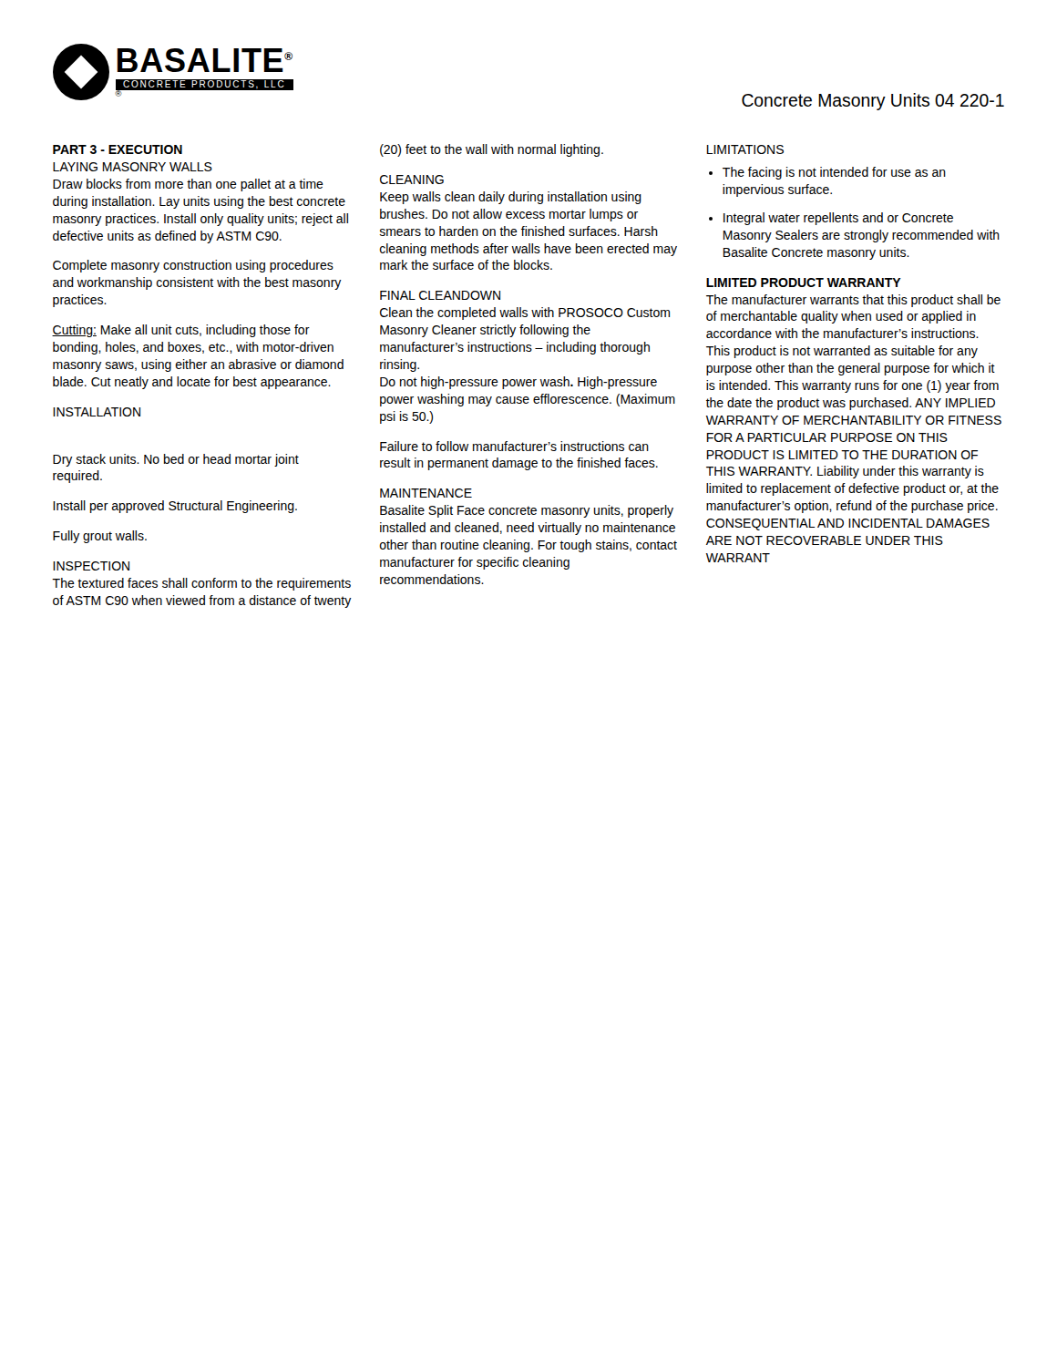BASALITE®
CONCRETE PRODUCTS, LLC
®
Concrete Masonry Units 04 220-1
PART 3 - EXECUTION
LAYING MASONRY WALLS
Draw blocks from more than one pallet at a time during installation. Lay units using the best concrete masonry practices. Install only quality units; reject all defective units as defined by ASTM C90.
Complete masonry construction using procedures and workmanship consistent with the best masonry practices.
Cutting: Make all unit cuts, including those for bonding, holes, and boxes, etc., with motor-driven masonry saws, using either an abrasive or diamond blade. Cut neatly and locate for best appearance.
INSTALLATION
Dry stack units. No bed or head mortar joint required.
Install per approved Structural Engineering.
Fully grout walls.
INSPECTION
The textured faces shall conform to the requirements of ASTM C90 when viewed from a distance of twenty (20) feet to the wall with normal lighting.
CLEANING
Keep walls clean daily during installation using brushes. Do not allow excess mortar lumps or smears to harden on the finished surfaces. Harsh cleaning methods after walls have been erected may mark the surface of the blocks.
FINAL CLEANDOWN
Clean the completed walls with PROSOCO Custom Masonry Cleaner strictly following the manufacturer’s instructions – including thorough rinsing.
Do not high-pressure power wash. High-pressure power washing may cause efflorescence. (Maximum psi is 50.)
Failure to follow manufacturer’s instructions can result in permanent damage to the finished faces.
MAINTENANCE
Basalite Split Face concrete masonry units, properly installed and cleaned, need virtually no maintenance other than routine cleaning. For tough stains, contact manufacturer for specific cleaning recommendations.
LIMITATIONS
The facing is not intended for use as an impervious surface.
Integral water repellents and or Concrete Masonry Sealers are strongly recommended with Basalite Concrete masonry units.
LIMITED PRODUCT WARRANTY
The manufacturer warrants that this product shall be of merchantable quality when used or applied in accordance with the manufacturer’s instructions. This product is not warranted as suitable for any purpose other than the general purpose for which it is intended. This warranty runs for one (1) year from the date the product was purchased. ANY IMPLIED WARRANTY OF MERCHANTABILITY OR FITNESS FOR A PARTICULAR PURPOSE ON THIS PRODUCT IS LIMITED TO THE DURATION OF THIS WARRANTY. Liability under this warranty is limited to replacement of defective product or, at the manufacturer’s option, refund of the purchase price. CONSEQUENTIAL AND INCIDENTAL DAMAGES ARE NOT RECOVERABLE UNDER THIS WARRANT